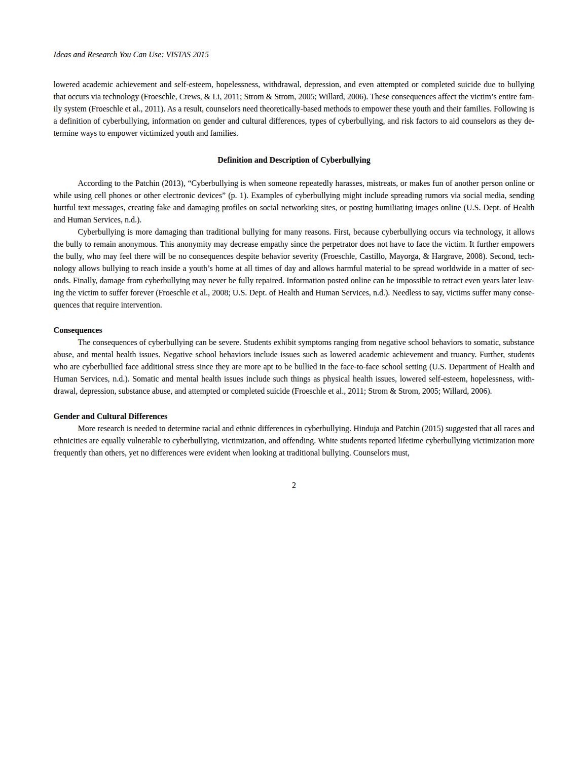Ideas and Research You Can Use: VISTAS 2015
lowered academic achievement and self-esteem, hopelessness, withdrawal, depression, and even attempted or completed suicide due to bullying that occurs via technology (Froeschle, Crews, & Li, 2011; Strom & Strom, 2005; Willard, 2006). These consequences affect the victim’s entire family system (Froeschle et al., 2011). As a result, counselors need theoretically-based methods to empower these youth and their families. Following is a definition of cyberbullying, information on gender and cultural differences, types of cyberbullying, and risk factors to aid counselors as they determine ways to empower victimized youth and families.
Definition and Description of Cyberbullying
According to the Patchin (2013), “Cyberbullying is when someone repeatedly harasses, mistreats, or makes fun of another person online or while using cell phones or other electronic devices” (p. 1). Examples of cyberbullying might include spreading rumors via social media, sending hurtful text messages, creating fake and damaging profiles on social networking sites, or posting humiliating images online (U.S. Dept. of Health and Human Services, n.d.).
Cyberbullying is more damaging than traditional bullying for many reasons. First, because cyberbullying occurs via technology, it allows the bully to remain anonymous. This anonymity may decrease empathy since the perpetrator does not have to face the victim. It further empowers the bully, who may feel there will be no consequences despite behavior severity (Froeschle, Castillo, Mayorga, & Hargrave, 2008). Second, technology allows bullying to reach inside a youth’s home at all times of day and allows harmful material to be spread worldwide in a matter of seconds. Finally, damage from cyberbullying may never be fully repaired. Information posted online can be impossible to retract even years later leaving the victim to suffer forever (Froeschle et al., 2008; U.S. Dept. of Health and Human Services, n.d.). Needless to say, victims suffer many consequences that require intervention.
Consequences
The consequences of cyberbullying can be severe. Students exhibit symptoms ranging from negative school behaviors to somatic, substance abuse, and mental health issues. Negative school behaviors include issues such as lowered academic achievement and truancy. Further, students who are cyberbullied face additional stress since they are more apt to be bullied in the face-to-face school setting (U.S. Department of Health and Human Services, n.d.). Somatic and mental health issues include such things as physical health issues, lowered self-esteem, hopelessness, withdrawal, depression, substance abuse, and attempted or completed suicide (Froeschle et al., 2011; Strom & Strom, 2005; Willard, 2006).
Gender and Cultural Differences
More research is needed to determine racial and ethnic differences in cyberbullying. Hinduja and Patchin (2015) suggested that all races and ethnicities are equally vulnerable to cyberbullying, victimization, and offending. White students reported lifetime cyberbullying victimization more frequently than others, yet no differences were evident when looking at traditional bullying. Counselors must,
2